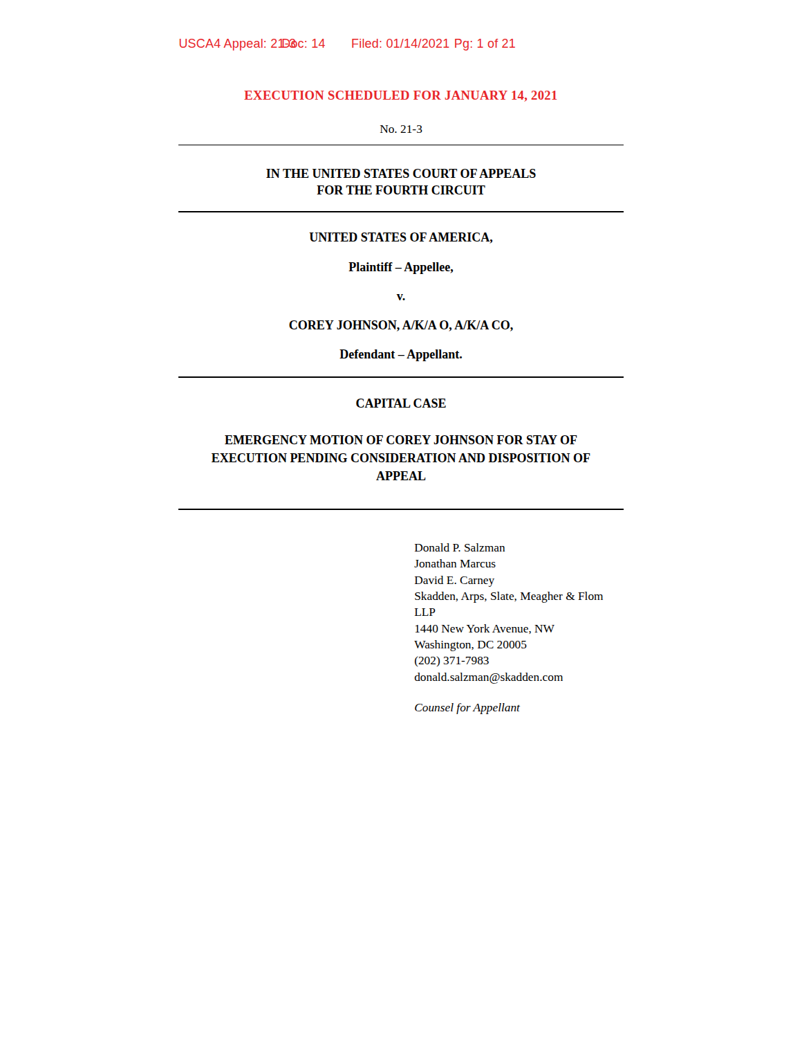USCA4 Appeal: 21-3 Doc: 14 Filed: 01/14/2021 Pg: 1 of 21
EXECUTION SCHEDULED FOR JANUARY 14, 2021
No. 21-3
IN THE UNITED STATES COURT OF APPEALS
FOR THE FOURTH CIRCUIT
UNITED STATES OF AMERICA,
Plaintiff – Appellee,
v.
COREY JOHNSON, A/K/A O, A/K/A CO,
Defendant – Appellant.
CAPITAL CASE
EMERGENCY MOTION OF COREY JOHNSON FOR STAY OF
EXECUTION PENDING CONSIDERATION AND DISPOSITION OF
APPEAL
Donald P. Salzman
Jonathan Marcus
David E. Carney
Skadden, Arps, Slate, Meagher & Flom LLP
1440 New York Avenue, NW
Washington, DC 20005
(202) 371-7983
donald.salzman@skadden.com
Counsel for Appellant